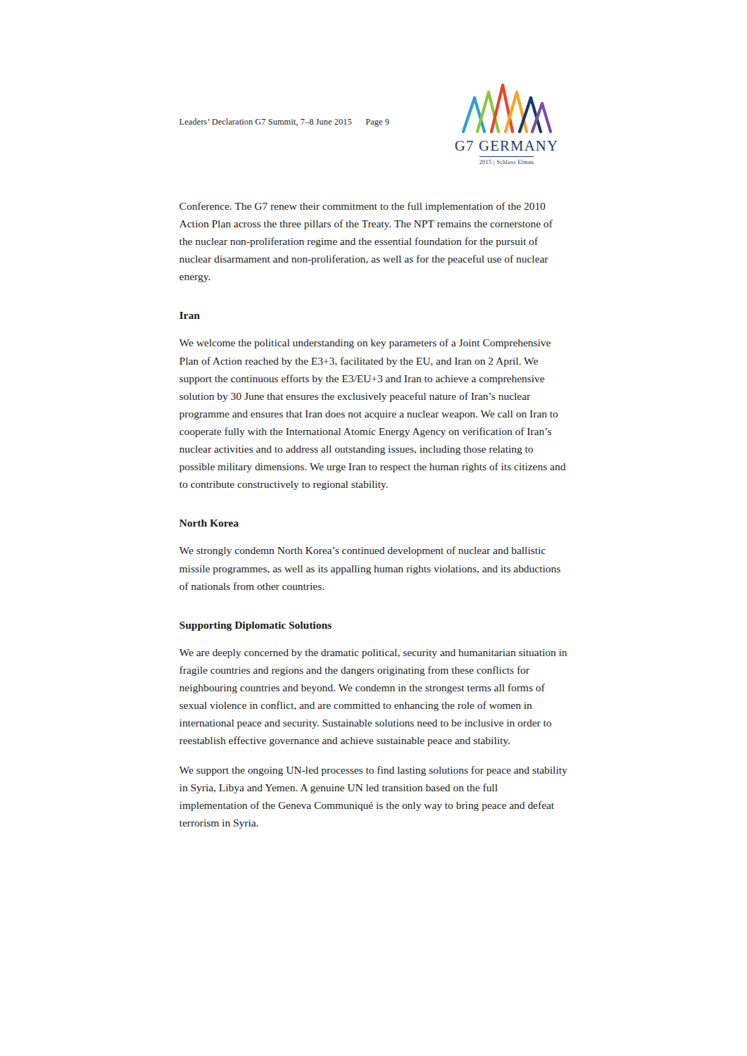Leaders’ Declaration G7 Summit, 7–8 June 2015Page 9
G7 GERMANY
2015 | Schloss Elmau
Conference. The G7 renew their commitment to the full implementation of the 2010 Action Plan across the three pillars of the Treaty. The NPT remains the cornerstone of the nuclear non-proliferation regime and the essential foundation for the pursuit of nuclear disarmament and non-proliferation, as well as for the peaceful use of nuclear energy.
Iran
We welcome the political understanding on key parameters of a Joint Comprehensive Plan of Action reached by the E3+3, facilitated by the EU, and Iran on 2 April. We support the continuous efforts by the E3/EU+3 and Iran to achieve a comprehensive solution by 30 June that ensures the exclusively peaceful nature of Iran’s nuclear programme and ensures that Iran does not acquire a nuclear weapon. We call on Iran to cooperate fully with the International Atomic Energy Agency on verification of Iran’s nuclear activities and to address all outstanding issues, including those relating to possible military dimensions. We urge Iran to respect the human rights of its citizens and to contribute constructively to regional stability.
North Korea
We strongly condemn North Korea’s continued development of nuclear and ballistic missile programmes, as well as its appalling human rights violations, and its abductions of nationals from other countries.
Supporting Diplomatic Solutions
We are deeply concerned by the dramatic political, security and humanitarian situation in fragile countries and regions and the dangers originating from these conflicts for neighbouring countries and beyond. We condemn in the strongest terms all forms of sexual violence in conflict, and are committed to enhancing the role of women in international peace and security. Sustainable solutions need to be inclusive in order to reestablish effective governance and achieve sustainable peace and stability.
We support the ongoing UN-led processes to find lasting solutions for peace and stability in Syria, Libya and Yemen. A genuine UN led transition based on the full implementation of the Geneva Communiqué is the only way to bring peace and defeat terrorism in Syria.